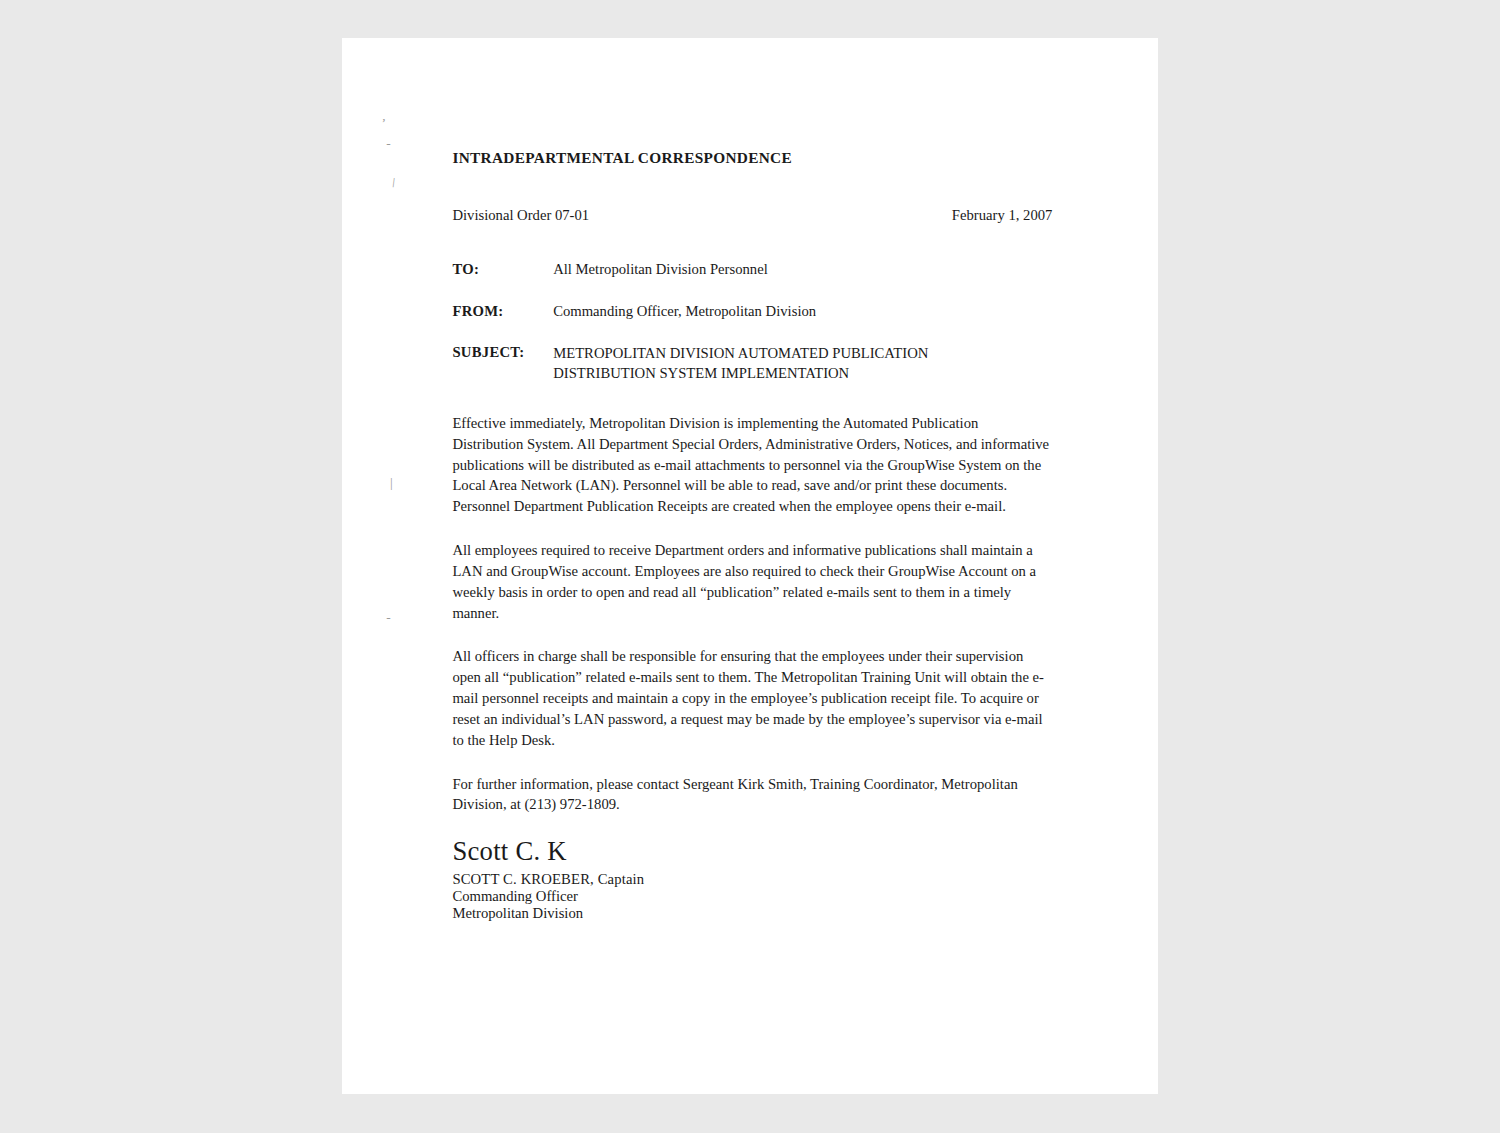, - / | -
INTRADEPARTMENTAL CORRESPONDENCE
Divisional Order 07-01 February 1, 2007
TO:
All Metropolitan Division Personnel
FROM:
Commanding Officer, Metropolitan Division
SUBJECT:
METROPOLITAN DIVISION AUTOMATED PUBLICATION DISTRIBUTION SYSTEM IMPLEMENTATION
Effective immediately, Metropolitan Division is implementing the Automated Publication Distribution System. All Department Special Orders, Administrative Orders, Notices, and informative publications will be distributed as e-mail attachments to personnel via the GroupWise System on the Local Area Network (LAN). Personnel will be able to read, save and/or print these documents. Personnel Department Publication Receipts are created when the employee opens their e-mail.
All employees required to receive Department orders and informative publications shall maintain a LAN and GroupWise account. Employees are also required to check their GroupWise Account on a weekly basis in order to open and read all “publication” related e-mails sent to them in a timely manner.
All officers in charge shall be responsible for ensuring that the employees under their supervision open all “publication” related e-mails sent to them. The Metropolitan Training Unit will obtain the e-mail personnel receipts and maintain a copy in the employee’s publication receipt file. To acquire or reset an individual’s LAN password, a request may be made by the employee’s supervisor via e-mail to the Help Desk.
For further information, please contact Sergeant Kirk Smith, Training Coordinator, Metropolitan Division, at (213) 972-1809.
Scott C. K
SCOTT C. KROEBER, Captain
Commanding Officer
Metropolitan Division